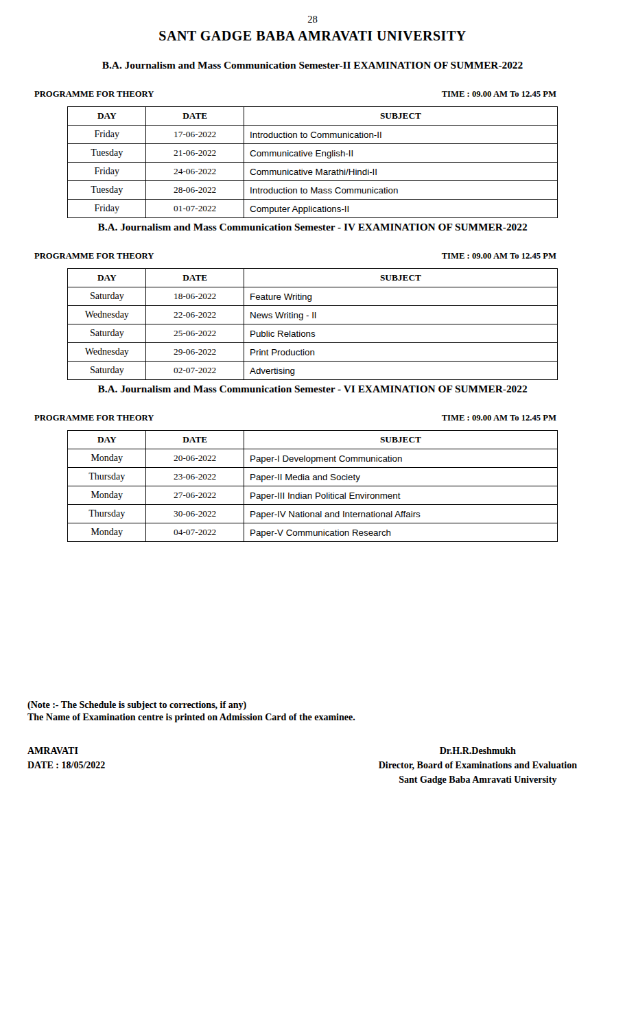28
SANT GADGE BABA AMRAVATI UNIVERSITY
B.A. Journalism and Mass Communication Semester-II EXAMINATION OF SUMMER-2022
PROGRAMME FOR THEORY TIME : 09.00 AM To 12.45 PM
| DAY | DATE | SUBJECT |
| --- | --- | --- |
| Friday | 17-06-2022 | Introduction to Communication-II |
| Tuesday | 21-06-2022 | Communicative English-II |
| Friday | 24-06-2022 | Communicative Marathi/Hindi-II |
| Tuesday | 28-06-2022 | Introduction to Mass Communication |
| Friday | 01-07-2022 | Computer Applications-II |
B.A. Journalism and Mass Communication Semester - IV EXAMINATION OF SUMMER-2022
PROGRAMME FOR THEORY TIME : 09.00 AM To 12.45 PM
| DAY | DATE | SUBJECT |
| --- | --- | --- |
| Saturday | 18-06-2022 | Feature Writing |
| Wednesday | 22-06-2022 | News Writing - II |
| Saturday | 25-06-2022 | Public Relations |
| Wednesday | 29-06-2022 | Print Production |
| Saturday | 02-07-2022 | Advertising |
B.A. Journalism and Mass Communication Semester - VI EXAMINATION OF SUMMER-2022
PROGRAMME FOR THEORY TIME : 09.00 AM To 12.45 PM
| DAY | DATE | SUBJECT |
| --- | --- | --- |
| Monday | 20-06-2022 | Paper-I Development Communication |
| Thursday | 23-06-2022 | Paper-II Media and Society |
| Monday | 27-06-2022 | Paper-III Indian Political Environment |
| Thursday | 30-06-2022 | Paper-IV National and International Affairs |
| Monday | 04-07-2022 | Paper-V Communication Research |
(Note :- The Schedule is subject to corrections, if any)
The Name of Examination centre is printed on Admission Card of the examinee.
AMRAVATI
DATE : 18/05/2022
Dr.H.R.Deshmukh
Director, Board of Examinations and Evaluation
Sant Gadge Baba Amravati University